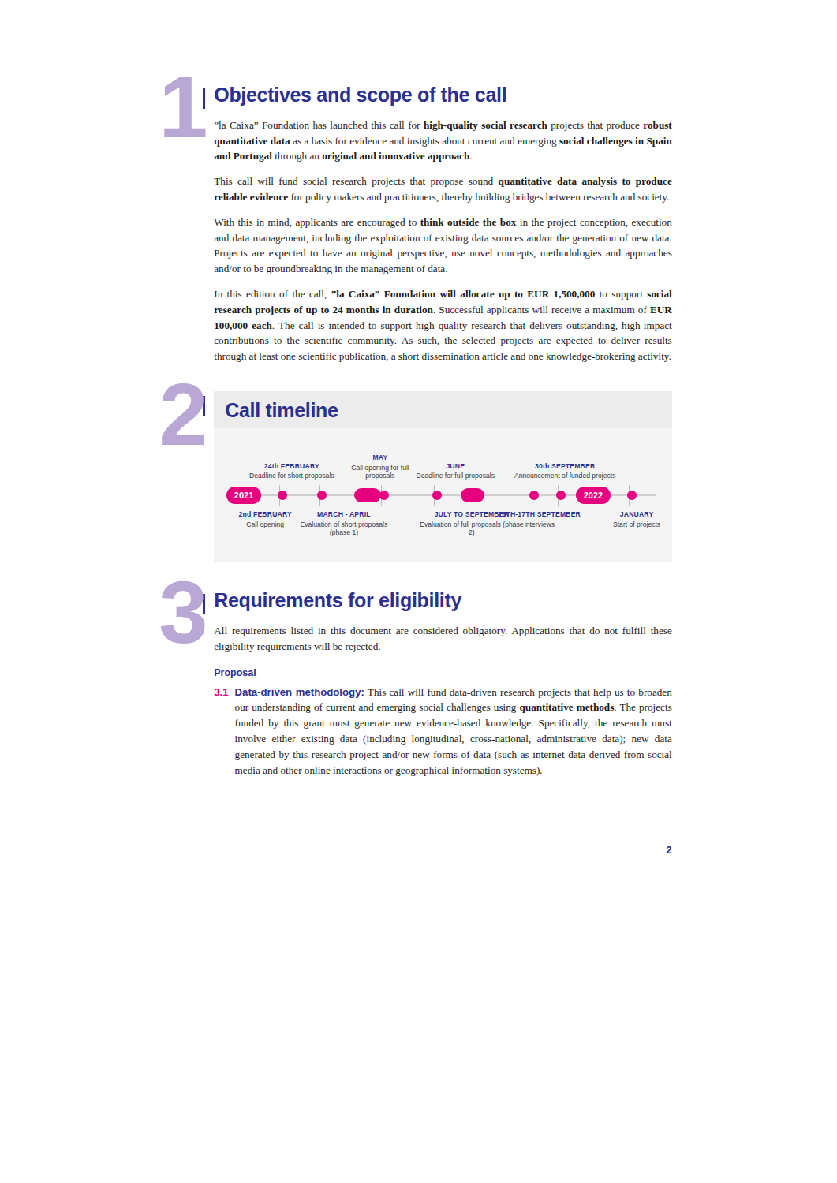1
Objectives and scope of the call
”la Caixa” Foundation has launched this call for high-quality social research projects that produce robust quantitative data as a basis for evidence and insights about current and emerging social challenges in Spain and Portugal through an original and innovative approach.
This call will fund social research projects that propose sound quantitative data analysis to produce reliable evidence for policy makers and practitioners, thereby building bridges between research and society.
With this in mind, applicants are encouraged to think outside the box in the project conception, execution and data management, including the exploitation of existing data sources and/or the generation of new data. Projects are expected to have an original perspective, use novel concepts, methodologies and approaches and/or to be groundbreaking in the management of data.
In this edition of the call, ”la Caixa” Foundation will allocate up to EUR 1,500,000 to support social research projects of up to 24 months in duration. Successful applicants will receive a maximum of EUR 100,000 each. The call is intended to support high quality research that delivers outstanding, high-impact contributions to the scientific community. As such, the selected projects are expected to deliver results through at least one scientific publication, a short dissemination article and one knowledge-brokering activity.
2
Call timeline
24th FEBRUARYDeadline for short proposals
MAYCall opening for full proposals
JUNEDeadline for full proposals
30th SEPTEMBERAnnouncement of funded projects
2021
2022
2nd FEBRUARYCall opening
MARCH - APRILEvaluation of short proposals (phase 1)
JULY TO SEPTEMBEREvaluation of full proposals (phase 2)
16TH-17TH SEPTEMBERInterviews
JANUARYStart of projects
3
Requirements for eligibility
All requirements listed in this document are considered obligatory. Applications that do not fulfill these eligibility requirements will be rejected.
Proposal
3.1
Data-driven methodology: This call will fund data-driven research projects that help us to broaden our understanding of current and emerging social challenges using quantitative methods. The projects funded by this grant must generate new evidence-based knowledge. Specifically, the research must involve either existing data (including longitudinal, cross-national, administrative data); new data generated by this research project and/or new forms of data (such as internet data derived from social media and other online interactions or geographical information systems).
2